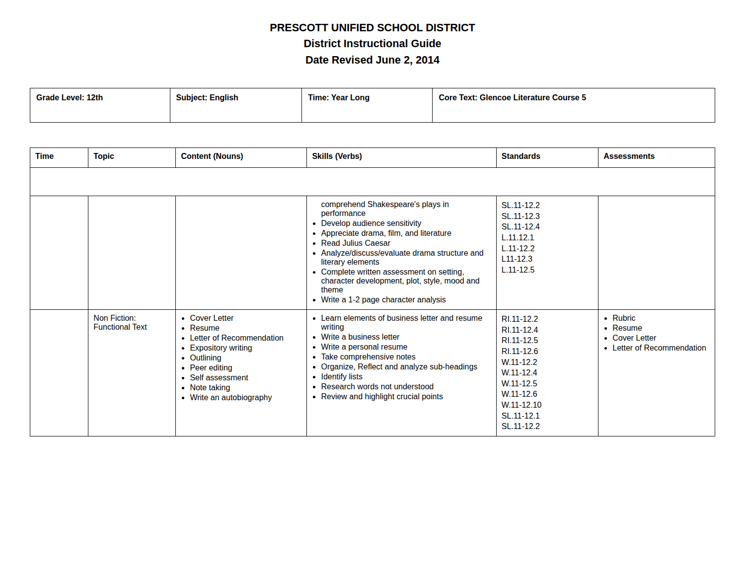PRESCOTT UNIFIED SCHOOL DISTRICT
District Instructional Guide
Date Revised June 2, 2014
| Grade Level: 12th | Subject: English | Time: Year Long | Core Text: Glencoe Literature Course 5 |
| Time | Topic | Content (Nouns) | Skills (Verbs) | Standards | Assessments |
| --- | --- | --- | --- | --- | --- |
| | | | comprehend Shakespeare's plays in performance Develop audience sensitivity Appreciate drama, film, and literature Read Julius Caesar Analyze/discuss/evaluate drama structure and literary elements Complete written assessment on setting, character development, plot, style, mood and theme Write a 1-2 page character analysis | SL.11-12.2 SL.11-12.3 SL.11-12.4 L.11.12.1 L.11-12.2 L11-12.3 L.11-12.5 | |
| | Non Fiction: Functional Text | Cover Letter Resume Letter of Recommendation Expository writing Outlining Peer editing Self assessment Note taking Write an autobiography | Learn elements of business letter and resume writing Write a business letter Write a personal resume Take comprehensive notes Organize, Reflect and analyze sub-headings Identify lists Research words not understood Review and highlight crucial points | RI.11-12.2 RI.11-12.4 RI.11-12.5 RI.11-12.6 W.11-12.2 W.11-12.4 W.11-12.5 W.11-12.6 W.11-12.10 SL.11-12.1 SL.11-12.2 | Rubric Resume Cover Letter Letter of Recommendation |